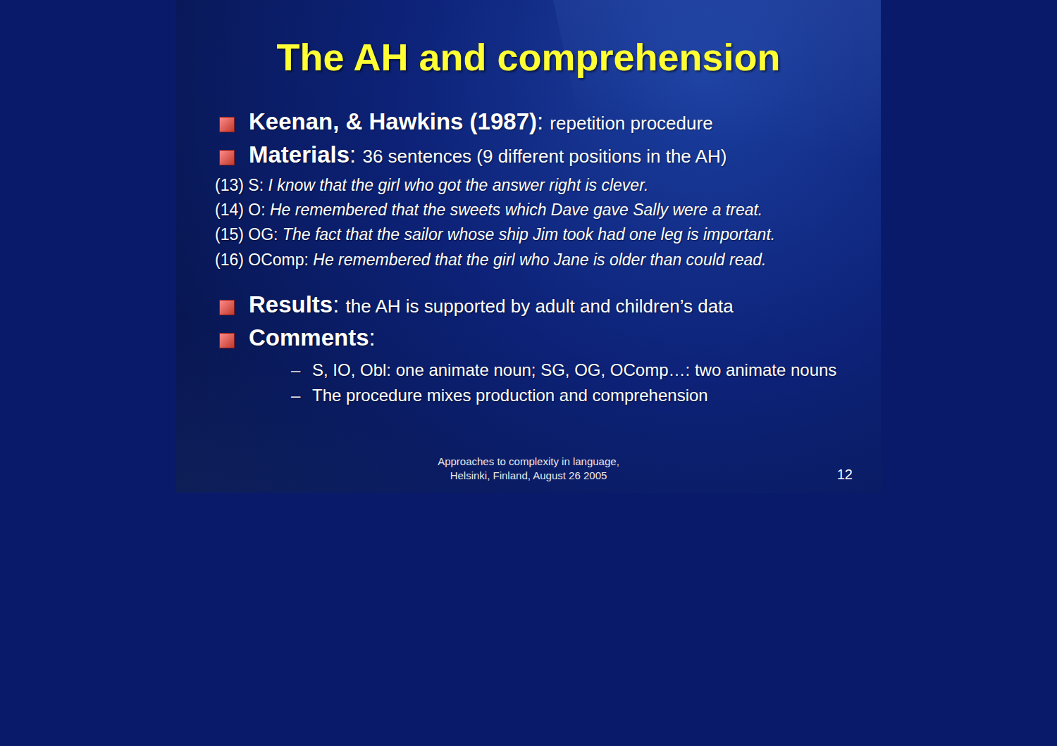The AH and comprehension
Keenan, & Hawkins (1987): repetition procedure
Materials: 36 sentences (9 different positions in the AH)
(13) S: I know that the girl who got the answer right is clever.
(14) O: He remembered that the sweets which Dave gave Sally were a treat.
(15) OG: The fact that the sailor whose ship Jim took had one leg is important.
(16) OComp: He remembered that the girl who Jane is older than could read.
Results: the AH is supported by adult and children’s data
Comments:
S, IO, Obl: one animate noun; SG, OG, OComp…: two animate nouns
The procedure mixes production and comprehension
Approaches to complexity in language,
Helsinki, Finland, August 26 2005
12